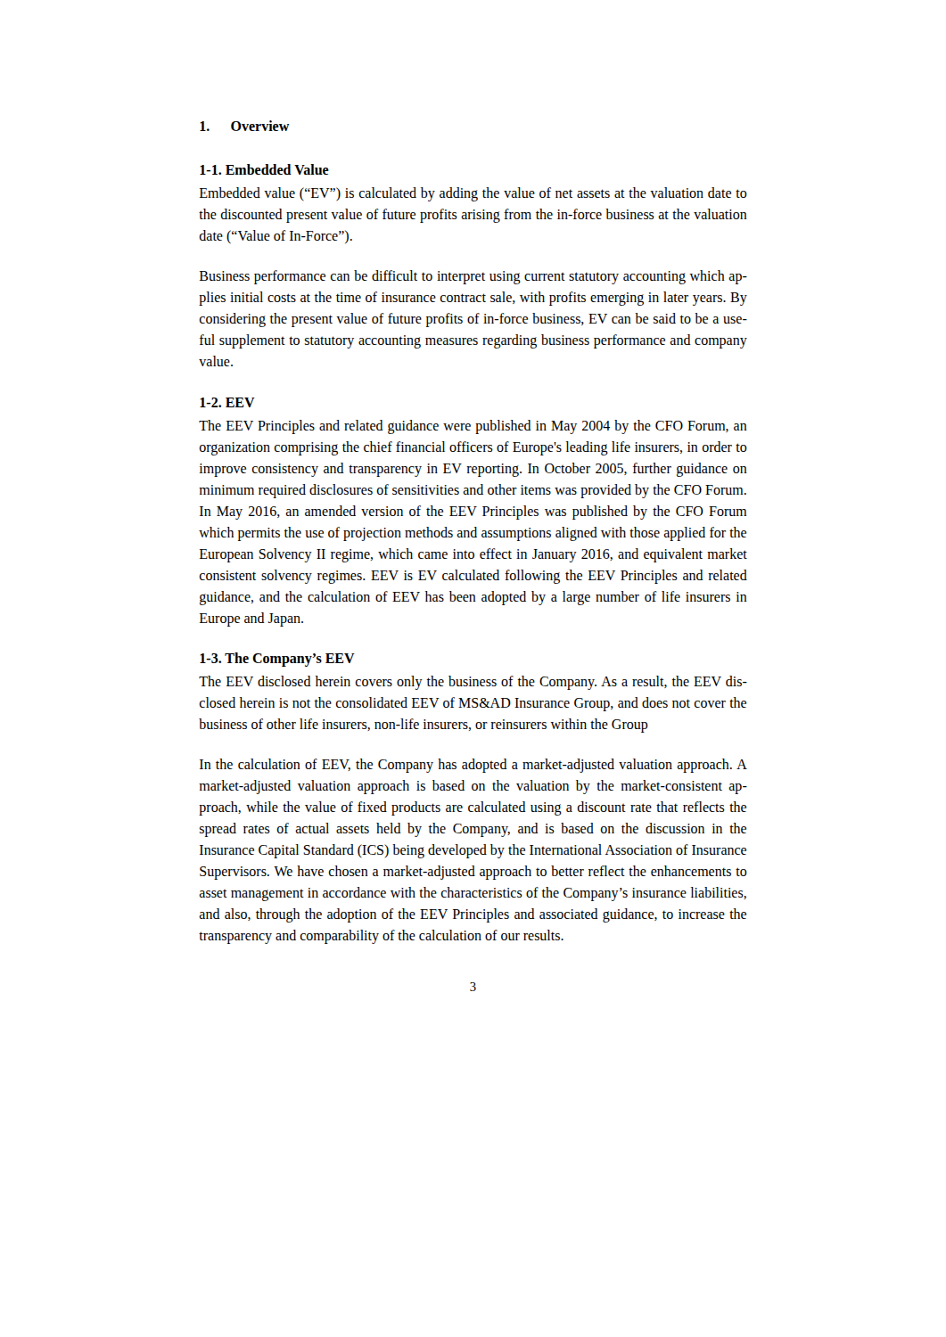1. Overview
1-1. Embedded Value
Embedded value (“EV”) is calculated by adding the value of net assets at the valuation date to the discounted present value of future profits arising from the in-force business at the valuation date (“Value of In-Force”).
Business performance can be difficult to interpret using current statutory accounting which applies initial costs at the time of insurance contract sale, with profits emerging in later years. By considering the present value of future profits of in-force business, EV can be said to be a useful supplement to statutory accounting measures regarding business performance and company value.
1-2. EEV
The EEV Principles and related guidance were published in May 2004 by the CFO Forum, an organization comprising the chief financial officers of Europe's leading life insurers, in order to improve consistency and transparency in EV reporting. In October 2005, further guidance on minimum required disclosures of sensitivities and other items was provided by the CFO Forum. In May 2016, an amended version of the EEV Principles was published by the CFO Forum which permits the use of projection methods and assumptions aligned with those applied for the European Solvency II regime, which came into effect in January 2016, and equivalent market consistent solvency regimes. EEV is EV calculated following the EEV Principles and related guidance, and the calculation of EEV has been adopted by a large number of life insurers in Europe and Japan.
1-3. The Company’s EEV
The EEV disclosed herein covers only the business of the Company. As a result, the EEV disclosed herein is not the consolidated EEV of MS&AD Insurance Group, and does not cover the business of other life insurers, non-life insurers, or reinsurers within the Group
In the calculation of EEV, the Company has adopted a market-adjusted valuation approach. A market-adjusted valuation approach is based on the valuation by the market-consistent approach, while the value of fixed products are calculated using a discount rate that reflects the spread rates of actual assets held by the Company, and is based on the discussion in the Insurance Capital Standard (ICS) being developed by the International Association of Insurance Supervisors. We have chosen a market-adjusted approach to better reflect the enhancements to asset management in accordance with the characteristics of the Company’s insurance liabilities, and also, through the adoption of the EEV Principles and associated guidance, to increase the transparency and comparability of the calculation of our results.
3